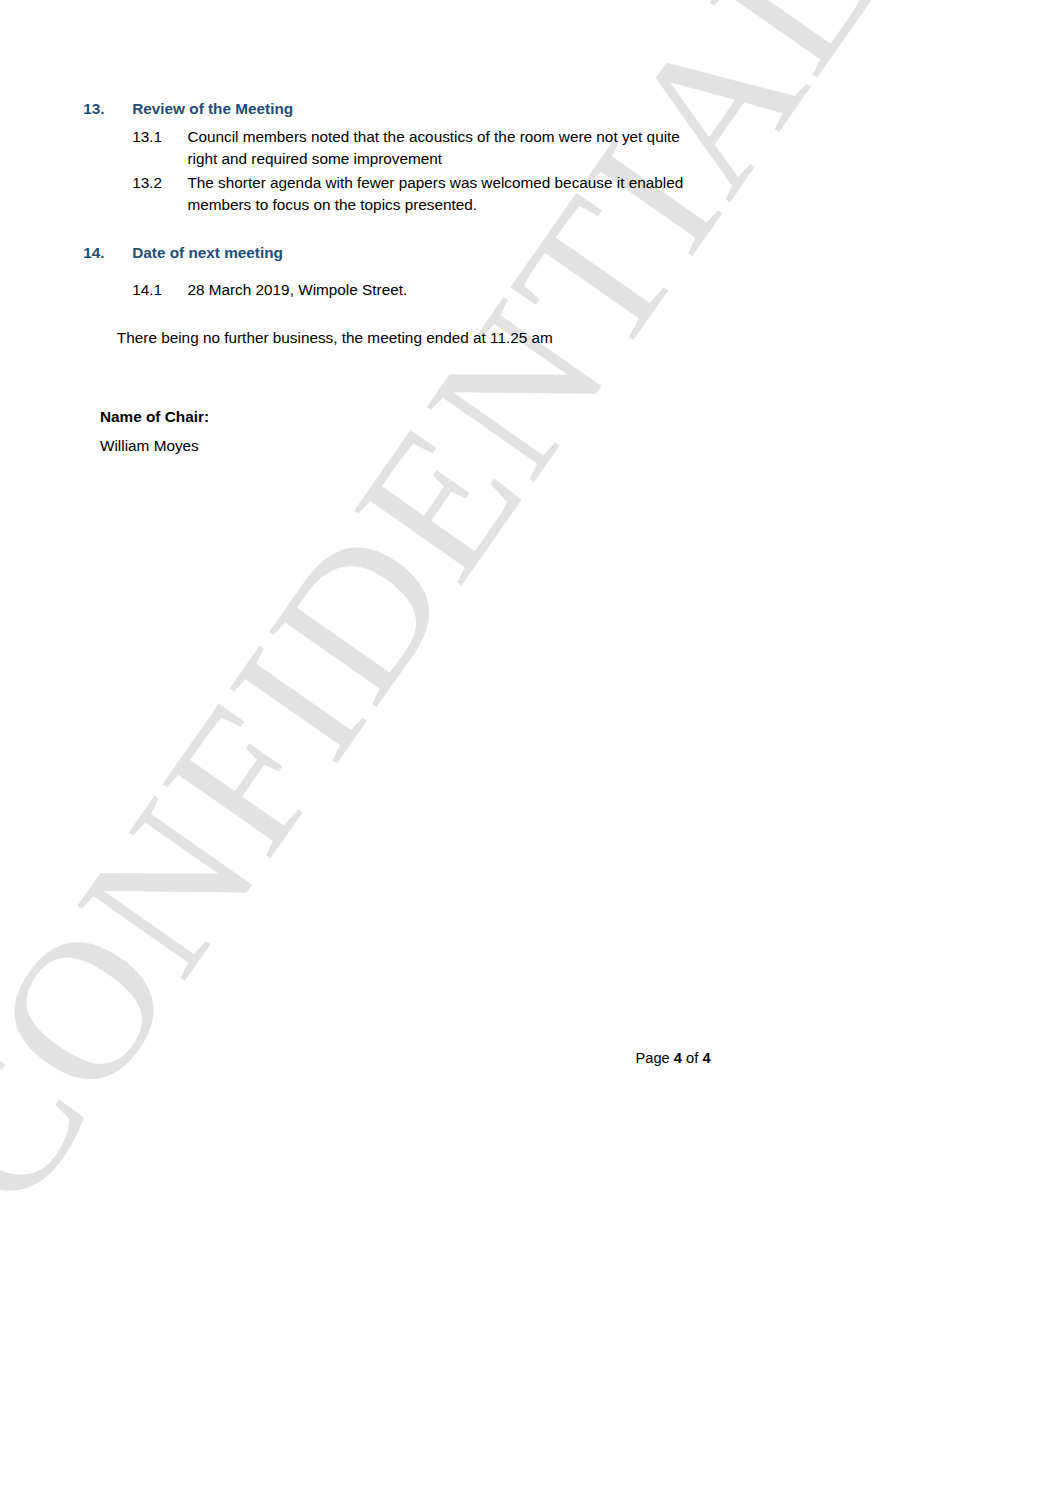CONFIDENTIAL
13.
Review of the Meeting
13.1 Council members noted that the acoustics of the room were not yet quite right and required some improvement
13.2 The shorter agenda with fewer papers was welcomed because it enabled members to focus on the topics presented.
14.
Date of next meeting
14.1 28 March 2019, Wimpole Street.
There being no further business, the meeting ended at 11.25 am
Name of Chair:
William Moyes
Page 4 of 4